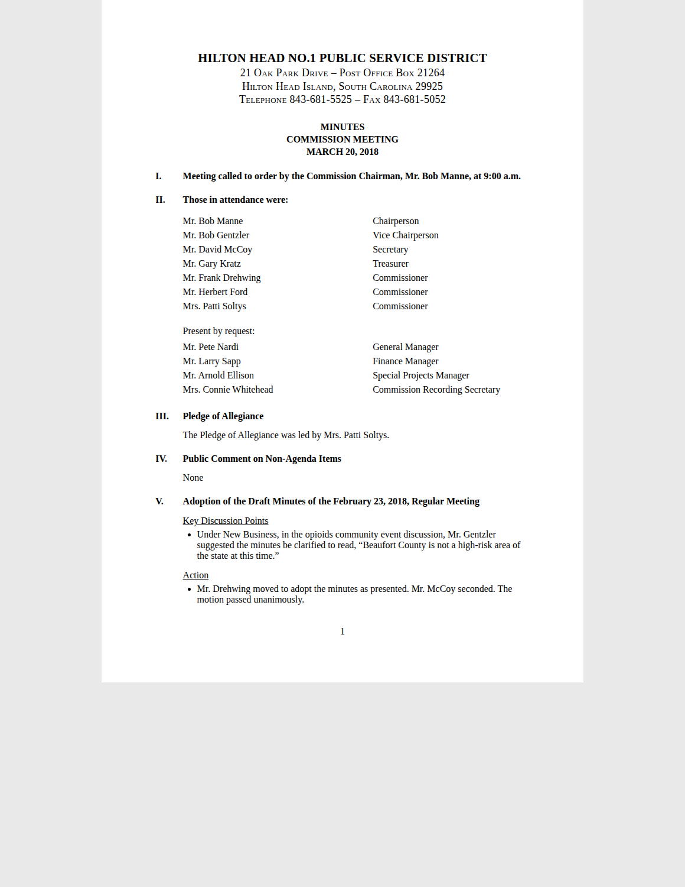HILTON HEAD NO.1 PUBLIC SERVICE DISTRICT
21 Oak Park Drive – Post Office Box 21264
Hilton Head Island, South Carolina 29925
Telephone 843-681-5525 – Fax 843-681-5052
MINUTES
COMMISSION MEETING
MARCH 20, 2018
I. Meeting called to order by the Commission Chairman, Mr. Bob Manne, at 9:00 a.m.
II. Those in attendance were:
| Mr. Bob Manne | Chairperson |
| Mr. Bob Gentzler | Vice Chairperson |
| Mr. David McCoy | Secretary |
| Mr. Gary Kratz | Treasurer |
| Mr. Frank Drehwing | Commissioner |
| Mr. Herbert Ford | Commissioner |
| Mrs. Patti Soltys | Commissioner |
| Present by request: |
| Mr. Pete Nardi | General Manager |
| Mr. Larry Sapp | Finance Manager |
| Mr. Arnold Ellison | Special Projects Manager |
| Mrs. Connie Whitehead | Commission Recording Secretary |
III. Pledge of Allegiance
The Pledge of Allegiance was led by Mrs. Patti Soltys.
IV. Public Comment on Non-Agenda Items
None
V. Adoption of the Draft Minutes of the February 23, 2018, Regular Meeting
Key Discussion Points
Under New Business, in the opioids community event discussion, Mr. Gentzler suggested the minutes be clarified to read, “Beaufort County is not a high-risk area of the state at this time.”
Action
Mr. Drehwing moved to adopt the minutes as presented. Mr. McCoy seconded. The motion passed unanimously.
1